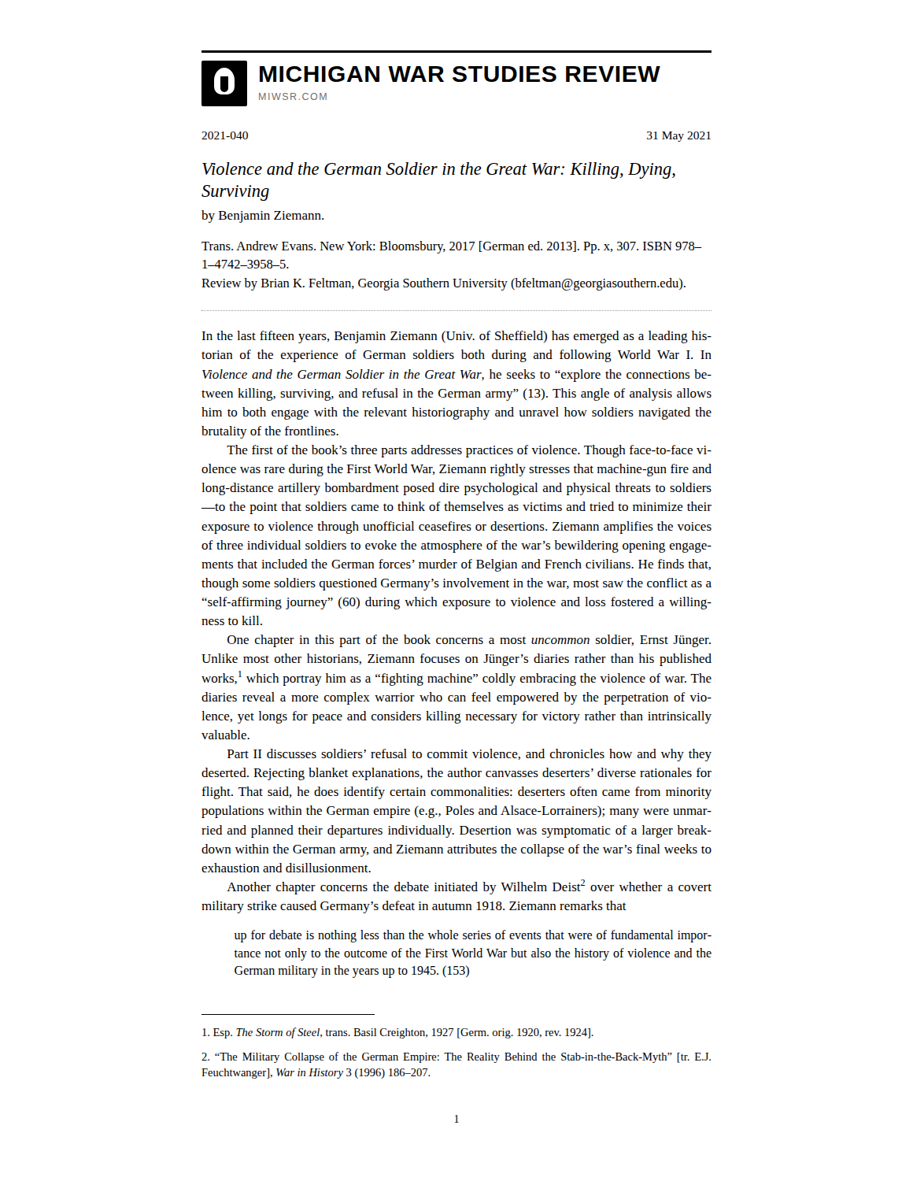Michigan War Studies Review
MiWSR.com
2021-040 31 May 2021
Violence and the German Soldier in the Great War: Killing, Dying, Surviving by Benjamin Ziemann.
Trans. Andrew Evans. New York: Bloomsbury, 2017 [German ed. 2013]. Pp. x, 307. ISBN 978–1–4742–3958–5. Review by Brian K. Feltman, Georgia Southern University (bfeltman@georgiasouthern.edu).
In the last fifteen years, Benjamin Ziemann (Univ. of Sheffield) has emerged as a leading historian of the experience of German soldiers both during and following World War I. In Violence and the German Soldier in the Great War, he seeks to “explore the connections between killing, surviving, and refusal in the German army” (13). This angle of analysis allows him to both engage with the relevant historiography and unravel how soldiers navigated the brutality of the frontlines.
The first of the book’s three parts addresses practices of violence. Though face-to-face violence was rare during the First World War, Ziemann rightly stresses that machine-gun fire and long-distance artillery bombardment posed dire psychological and physical threats to soldiers—to the point that soldiers came to think of themselves as victims and tried to minimize their exposure to violence through unofficial ceasefires or desertions. Ziemann amplifies the voices of three individual soldiers to evoke the atmosphere of the war’s bewildering opening engagements that included the German forces’ murder of Belgian and French civilians. He finds that, though some soldiers questioned Germany’s involvement in the war, most saw the conflict as a “self-affirming journey” (60) during which exposure to violence and loss fostered a willingness to kill.
One chapter in this part of the book concerns a most uncommon soldier, Ernst Jünger. Unlike most other historians, Ziemann focuses on Jünger’s diaries rather than his published works,1 which portray him as a “fighting machine” coldly embracing the violence of war. The diaries reveal a more complex warrior who can feel empowered by the perpetration of violence, yet longs for peace and considers killing necessary for victory rather than intrinsically valuable.
Part II discusses soldiers’ refusal to commit violence, and chronicles how and why they deserted. Rejecting blanket explanations, the author canvasses deserters’ diverse rationales for flight. That said, he does identify certain commonalities: deserters often came from minority populations within the German empire (e.g., Poles and Alsace-Lorrainers); many were unmarried and planned their departures individually. Desertion was symptomatic of a larger breakdown within the German army, and Ziemann attributes the collapse of the war’s final weeks to exhaustion and disillusionment.
Another chapter concerns the debate initiated by Wilhelm Deist2 over whether a covert military strike caused Germany’s defeat in autumn 1918. Ziemann remarks that
up for debate is nothing less than the whole series of events that were of fundamental importance not only to the outcome of the First World War but also the history of violence and the German military in the years up to 1945. (153)
1. Esp. The Storm of Steel, trans. Basil Creighton, 1927 [Germ. orig. 1920, rev. 1924].
2. “The Military Collapse of the German Empire: The Reality Behind the Stab-in-the-Back-Myth” [tr. E.J. Feuchtwanger], War in History 3 (1996) 186–207.
1